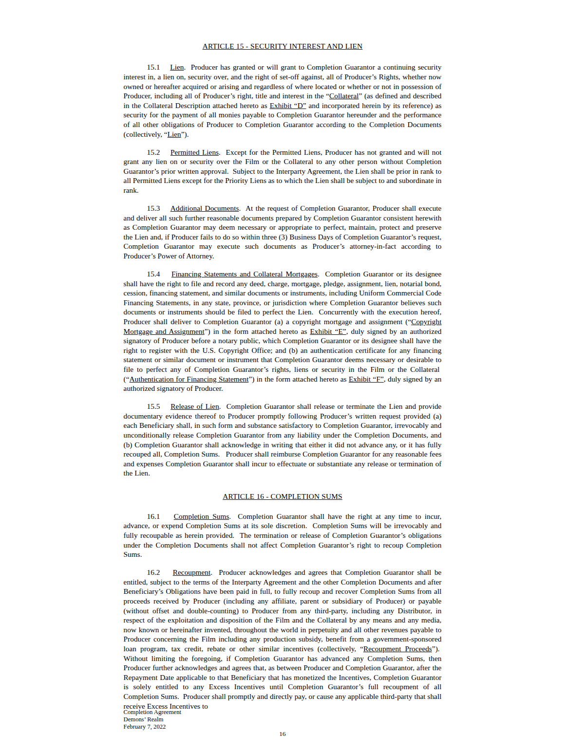ARTICLE 15 - SECURITY INTEREST AND LIEN
15.1 Lien. Producer has granted or will grant to Completion Guarantor a continuing security interest in, a lien on, security over, and the right of set-off against, all of Producer’s Rights, whether now owned or hereafter acquired or arising and regardless of where located or whether or not in possession of Producer, including all of Producer’s right, title and interest in the “Collateral” (as defined and described in the Collateral Description attached hereto as Exhibit “D” and incorporated herein by its reference) as security for the payment of all monies payable to Completion Guarantor hereunder and the performance of all other obligations of Producer to Completion Guarantor according to the Completion Documents (collectively, “Lien”).
15.2 Permitted Liens. Except for the Permitted Liens, Producer has not granted and will not grant any lien on or security over the Film or the Collateral to any other person without Completion Guarantor’s prior written approval. Subject to the Interparty Agreement, the Lien shall be prior in rank to all Permitted Liens except for the Priority Liens as to which the Lien shall be subject to and subordinate in rank.
15.3 Additional Documents. At the request of Completion Guarantor, Producer shall execute and deliver all such further reasonable documents prepared by Completion Guarantor consistent herewith as Completion Guarantor may deem necessary or appropriate to perfect, maintain, protect and preserve the Lien and, if Producer fails to do so within three (3) Business Days of Completion Guarantor’s request, Completion Guarantor may execute such documents as Producer’s attorney-in-fact according to Producer’s Power of Attorney.
15.4 Financing Statements and Collateral Mortgages. Completion Guarantor or its designee shall have the right to file and record any deed, charge, mortgage, pledge, assignment, lien, notarial bond, cession, financing statement, and similar documents or instruments, including Uniform Commercial Code Financing Statements, in any state, province, or jurisdiction where Completion Guarantor believes such documents or instruments should be filed to perfect the Lien. Concurrently with the execution hereof, Producer shall deliver to Completion Guarantor (a) a copyright mortgage and assignment (“Copyright Mortgage and Assignment”) in the form attached hereto as Exhibit “E”, duly signed by an authorized signatory of Producer before a notary public, which Completion Guarantor or its designee shall have the right to register with the U.S. Copyright Office; and (b) an authentication certificate for any financing statement or similar document or instrument that Completion Guarantor deems necessary or desirable to file to perfect any of Completion Guarantor’s rights, liens or security in the Film or the Collateral (“Authentication for Financing Statement”) in the form attached hereto as Exhibit “F”, duly signed by an authorized signatory of Producer.
15.5 Release of Lien. Completion Guarantor shall release or terminate the Lien and provide documentary evidence thereof to Producer promptly following Producer’s written request provided (a) each Beneficiary shall, in such form and substance satisfactory to Completion Guarantor, irrevocably and unconditionally release Completion Guarantor from any liability under the Completion Documents, and (b) Completion Guarantor shall acknowledge in writing that either it did not advance any, or it has fully recouped all, Completion Sums. Producer shall reimburse Completion Guarantor for any reasonable fees and expenses Completion Guarantor shall incur to effectuate or substantiate any release or termination of the Lien.
ARTICLE 16 - COMPLETION SUMS
16.1 Completion Sums. Completion Guarantor shall have the right at any time to incur, advance, or expend Completion Sums at its sole discretion. Completion Sums will be irrevocably and fully recoupable as herein provided. The termination or release of Completion Guarantor’s obligations under the Completion Documents shall not affect Completion Guarantor’s right to recoup Completion Sums.
16.2 Recoupment. Producer acknowledges and agrees that Completion Guarantor shall be entitled, subject to the terms of the Interparty Agreement and the other Completion Documents and after Beneficiary’s Obligations have been paid in full, to fully recoup and recover Completion Sums from all proceeds received by Producer (including any affiliate, parent or subsidiary of Producer) or payable (without offset and double-counting) to Producer from any third-party, including any Distributor, in respect of the exploitation and disposition of the Film and the Collateral by any means and any media, now known or hereinafter invented, throughout the world in perpetuity and all other revenues payable to Producer concerning the Film including any production subsidy, benefit from a government-sponsored loan program, tax credit, rebate or other similar incentives (collectively, “Recoupment Proceeds”). Without limiting the foregoing, if Completion Guarantor has advanced any Completion Sums, then Producer further acknowledges and agrees that, as between Producer and Completion Guarantor, after the Repayment Date applicable to that Beneficiary that has monetized the Incentives, Completion Guarantor is solely entitled to any Excess Incentives until Completion Guarantor’s full recoupment of all Completion Sums. Producer shall promptly and directly pay, or cause any applicable third-party that shall receive Excess Incentives to
Completion Agreement
Demons’ Realm
February 7, 2022
16